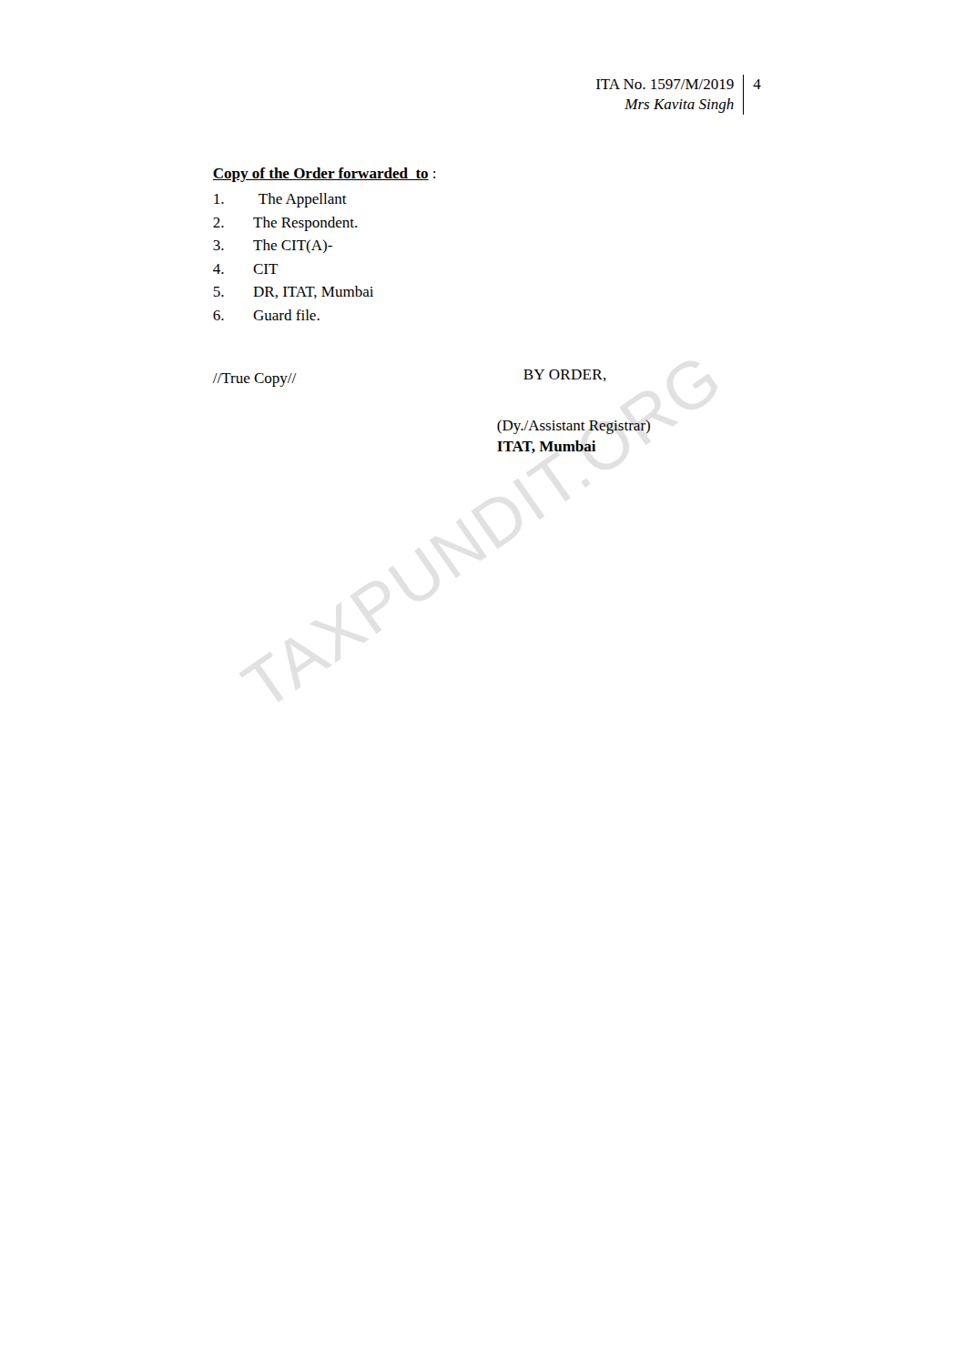TAXPUNDIT.ORG
ITA No. 1597/M/2019
Mrs Kavita Singh
4
Copy of the Order forwarded to
:
1. The Appellant
2. The Respondent.
3. The CIT(A)-
4. CIT
5. DR, ITAT, Mumbai
6. Guard file.
BY ORDER,
//True Copy//
(Dy./Assistant Registrar)
ITAT, Mumbai